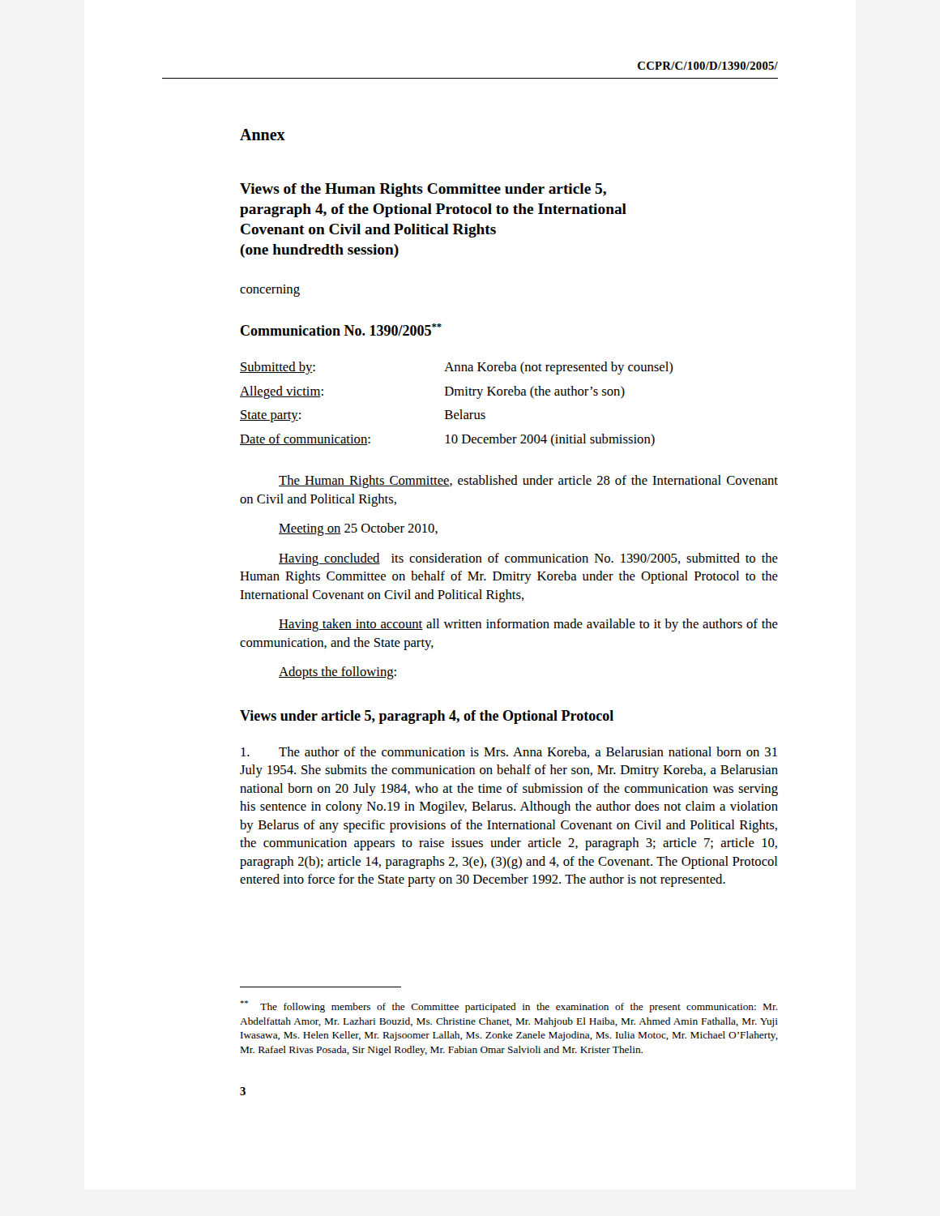CCPR/C/100/D/1390/2005/
Annex
Views of the Human Rights Committee under article 5,
paragraph 4, of the Optional Protocol to the International
Covenant on Civil and Political Rights
(one hundredth session)
concerning
Communication No. 1390/2005**
| Submitted by : | Anna Koreba (not represented by counsel) |
| Alleged victim : | Dmitry Koreba (the author’s son) |
| State party : | Belarus |
| Date of communication : | 10 December 2004 (initial submission) |
The Human Rights Committee, established under article 28 of the International Covenant on Civil and Political Rights,
Meeting on 25 October 2010,
Having concluded its consideration of communication No. 1390/2005, submitted to the Human Rights Committee on behalf of Mr. Dmitry Koreba under the Optional Protocol to the International Covenant on Civil and Political Rights,
Having taken into account all written information made available to it by the authors of the communication, and the State party,
Adopts the following:
Views under article 5, paragraph 4, of the Optional Protocol
1. The author of the communication is Mrs. Anna Koreba, a Belarusian national born on 31 July 1954. She submits the communication on behalf of her son, Mr. Dmitry Koreba, a Belarusian national born on 20 July 1984, who at the time of submission of the communication was serving his sentence in colony No.19 in Mogilev, Belarus. Although the author does not claim a violation by Belarus of any specific provisions of the International Covenant on Civil and Political Rights, the communication appears to raise issues under article 2, paragraph 3; article 7; article 10, paragraph 2(b); article 14, paragraphs 2, 3(e), (3)(g) and 4, of the Covenant. The Optional Protocol entered into force for the State party on 30 December 1992. The author is not represented.
** The following members of the Committee participated in the examination of the present communication: Mr. Abdelfattah Amor, Mr. Lazhari Bouzid, Ms. Christine Chanet, Mr. Mahjoub El Haiba, Mr. Ahmed Amin Fathalla, Mr. Yuji Iwasawa, Ms. Helen Keller, Mr. Rajsoomer Lallah, Ms. Zonke Zanele Majodina, Ms. Iulia Motoc, Mr. Michael O’Flaherty, Mr. Rafael Rivas Posada, Sir Nigel Rodley, Mr. Fabian Omar Salvioli and Mr. Krister Thelin.
3